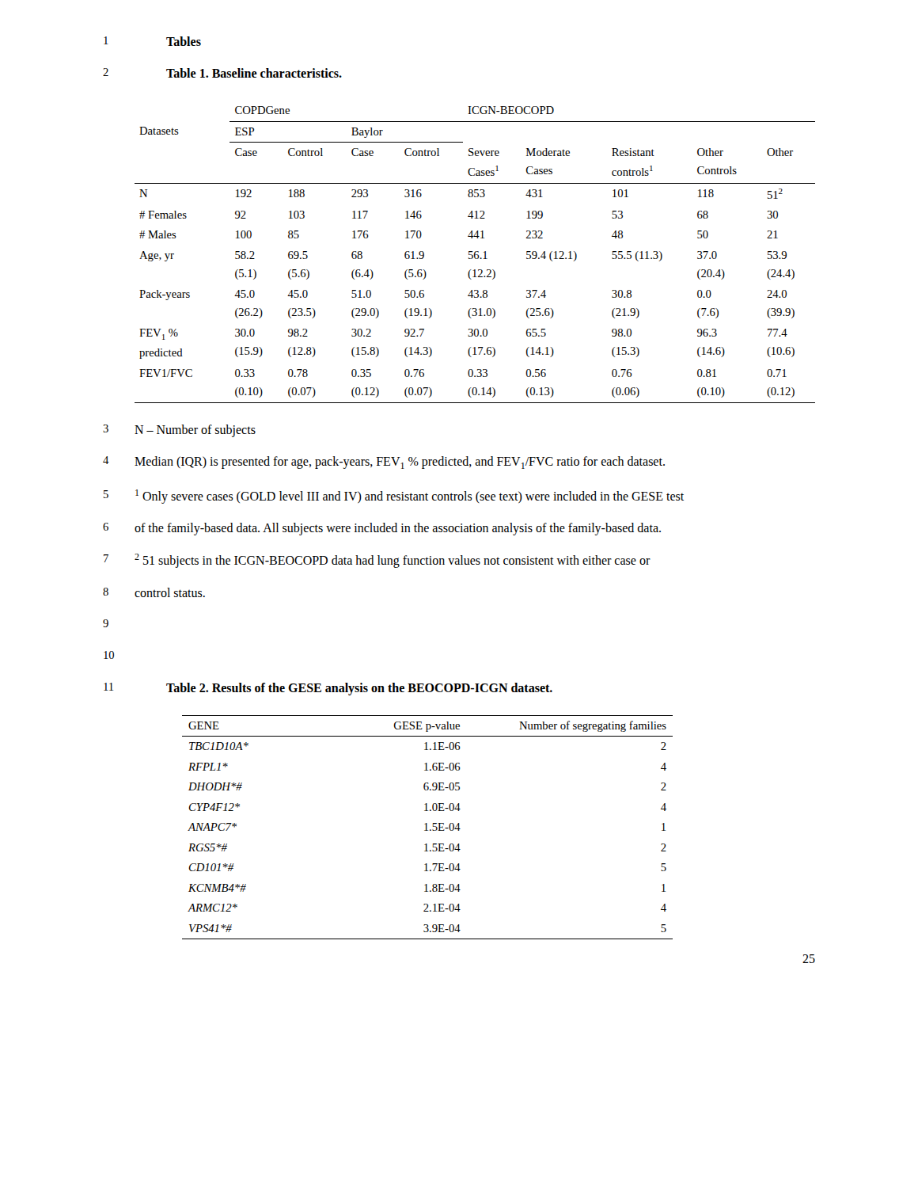1
Tables
2
Table 1. Baseline characteristics.
| | COPDGene | ICGN-BEOCOPD |
| Datasets | ESP | Baylor | |
| | Case | Control | Case | Control | Severe Cases 1 | Moderate Cases | Resistant controls 1 | Other Controls | Other |
| N | 192 | 188 | 293 | 316 | 853 | 431 | 101 | 118 | 51 2 |
| # Females | 92 | 103 | 117 | 146 | 412 | 199 | 53 | 68 | 30 |
| # Males | 100 | 85 | 176 | 170 | 441 | 232 | 48 | 50 | 21 |
| Age, yr | 58.2 (5.1) | 69.5 (5.6) | 68 (6.4) | 61.9 (5.6) | 56.1 (12.2) | 59.4 (12.1) | 55.5 (11.3) | 37.0 (20.4) | 53.9 (24.4) |
| Pack-years | 45.0 (26.2) | 45.0 (23.5) | 51.0 (29.0) | 50.6 (19.1) | 43.8 (31.0) | 37.4 (25.6) | 30.8 (21.9) | 0.0 (7.6) | 24.0 (39.9) |
| FEV 1 % predicted | 30.0 (15.9) | 98.2 (12.8) | 30.2 (15.8) | 92.7 (14.3) | 30.0 (17.6) | 65.5 (14.1) | 98.0 (15.3) | 96.3 (14.6) | 77.4 (10.6) |
| FEV1/FVC | 0.33 (0.10) | 0.78 (0.07) | 0.35 (0.12) | 0.76 (0.07) | 0.33 (0.14) | 0.56 (0.13) | 0.76 (0.06) | 0.81 (0.10) | 0.71 (0.12) |
3
N – Number of subjects
4
Median (IQR) is presented for age, pack-years, FEV1 % predicted, and FEV1/FVC ratio for each dataset.
5
1 Only severe cases (GOLD level III and IV) and resistant controls (see text) were included in the GESE test
6
of the family-based data. All subjects were included in the association analysis of the family-based data.
7
2 51 subjects in the ICGN-BEOCOPD data had lung function values not consistent with either case or
8
control status.
9
10
11
Table 2. Results of the GESE analysis on the BEOCOPD-ICGN dataset.
| GENE | GESE p-value | Number of segregating families |
| --- | --- | --- |
| TBC1D10A* | 1.1E-06 | 2 |
| RFPL1* | 1.6E-06 | 4 |
| DHODH*# | 6.9E-05 | 2 |
| CYP4F12* | 1.0E-04 | 4 |
| ANAPC7* | 1.5E-04 | 1 |
| RGS5*# | 1.5E-04 | 2 |
| CD101*# | 1.7E-04 | 5 |
| KCNMB4*# | 1.8E-04 | 1 |
| ARMC12* | 2.1E-04 | 4 |
| VPS41*# | 3.9E-04 | 5 |
25